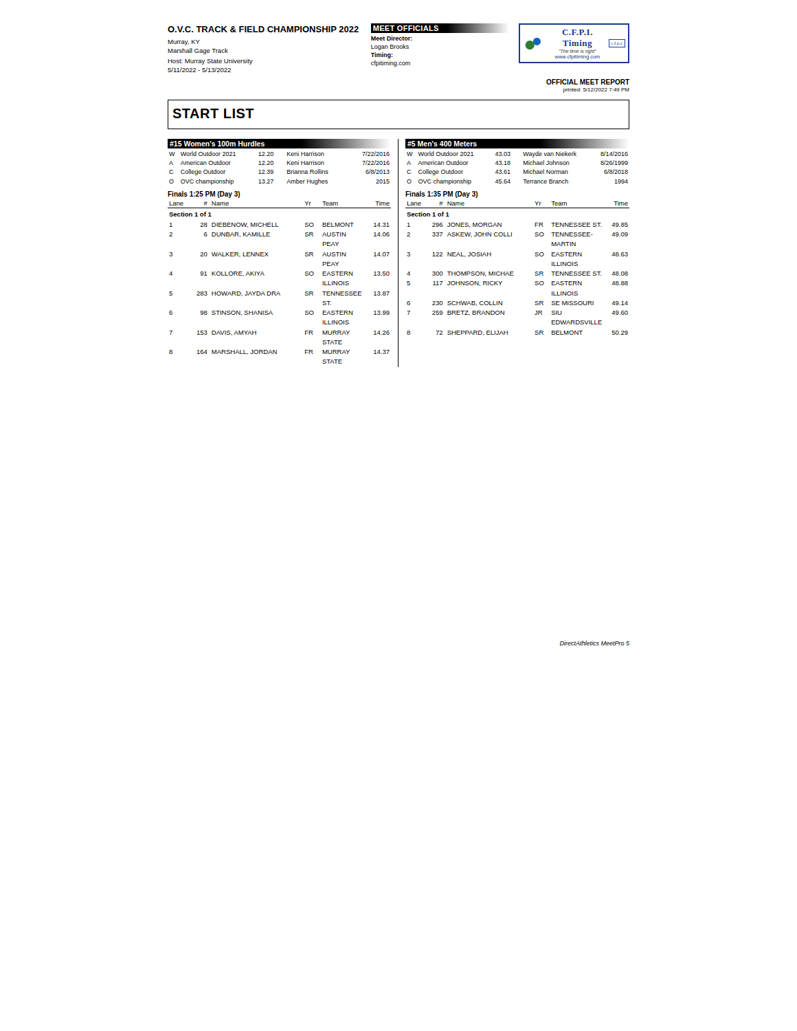O.V.C. TRACK & FIELD CHAMPIONSHIP 2022
Murray, KY
Marshall Gage Track
Host: Murray State University
5/11/2022 - 5/13/2022
MEET OFFICIALS
Meet Director:
Logan Brooks
Timing:
cfpitiming.com
C.F.P.I. Timing
"The time is right"
www.cfpitiming.com
c.f.p.i.
OFFICIAL MEET REPORT
printed: 5/12/2022 7:49 PM
START LIST
#15 Women's 100m Hurdles
| W | World Outdoor 2021 | 12.20 | Keni Harrison | 7/22/2016 |
| A | American Outdoor | 12.20 | Keni Harrison | 7/22/2016 |
| C | College Outdoor | 12.39 | Brianna Rollins | 6/8/2013 |
| O | OVC championship | 13.27 | Amber Hughes | 2015 |
Finals 1:25 PM (Day 3)
| Lane | # | Name | Yr | Team | Time |
| --- | --- | --- | --- | --- | --- |
| Section 1 of 1 |
| 1 | 28 | DIEBENOW, MICHELL | SO | BELMONT | 14.31 |
| 2 | 6 | DUNBAR, KAMILLE | SR | AUSTIN PEAY | 14.06 |
| 3 | 20 | WALKER, LENNEX | SR | AUSTIN PEAY | 14.07 |
| 4 | 91 | KOLLORE, AKIYA | SO | EASTERN ILLINOIS | 13.50 |
| 5 | 283 | HOWARD, JAYDA DRA | SR | TENNESSEE ST. | 13.87 |
| 6 | 98 | STINSON, SHANISA | SO | EASTERN ILLINOIS | 13.99 |
| 7 | 153 | DAVIS, AMYAH | FR | MURRAY STATE | 14.26 |
| 8 | 164 | MARSHALL, JORDAN | FR | MURRAY STATE | 14.37 |
#5 Men's 400 Meters
| W | World Outdoor 2021 | 43.03 | Wayde van Niekerk | 8/14/2016 |
| A | American Outdoor | 43.18 | Michael Johnson | 8/26/1999 |
| C | College Outdoor | 43.61 | Michael Norman | 6/8/2018 |
| O | OVC championship | 45.64 | Terrance Branch | 1994 |
Finals 1:35 PM (Day 3)
| Lane | # | Name | Yr | Team | Time |
| --- | --- | --- | --- | --- | --- |
| Section 1 of 1 |
| 1 | 296 | JONES, MORGAN | FR | TENNESSEE ST. | 49.85 |
| 2 | 337 | ASKEW, JOHN COLLI | SO | TENNESSEE-MARTIN | 49.09 |
| 3 | 122 | NEAL, JOSIAH | SO | EASTERN ILLINOIS | 48.63 |
| 4 | 300 | THOMPSON, MICHAE | SR | TENNESSEE ST. | 48.08 |
| 5 | 117 | JOHNSON, RICKY | SO | EASTERN ILLINOIS | 48.88 |
| 6 | 230 | SCHWAB, COLLIN | SR | SE MISSOURI | 49.14 |
| 7 | 259 | BRETZ, BRANDON | JR | SIU EDWARDSVILLE | 49.60 |
| 8 | 72 | SHEPPARD, ELIJAH | SR | BELMONT | 50.29 |
DirectAthletics MeetPro 5